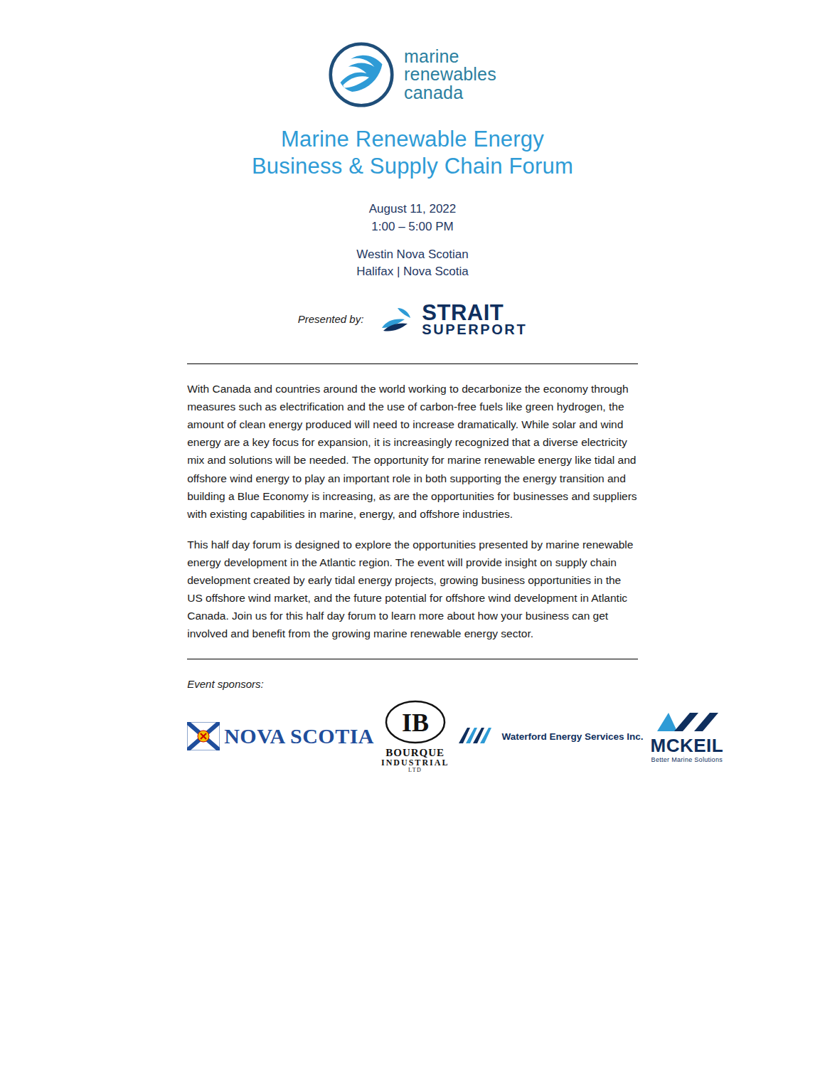marine
renewables
canada
Marine Renewable Energy
Business & Supply Chain Forum
August 11, 2022
1:00 – 5:00 PM Westin Nova Scotian
Halifax | Nova Scotia
Presented by:
STRAIT
SUPERPORT
With Canada and countries around the world working to decarbonize the economy through measures such as electrification and the use of carbon-free fuels like green hydrogen, the amount of clean energy produced will need to increase dramatically. While solar and wind energy are a key focus for expansion, it is increasingly recognized that a diverse electricity mix and solutions will be needed. The opportunity for marine renewable energy like tidal and offshore wind energy to play an important role in both supporting the energy transition and building a Blue Economy is increasing, as are the opportunities for businesses and suppliers with existing capabilities in marine, energy, and offshore industries.
This half day forum is designed to explore the opportunities presented by marine renewable energy development in the Atlantic region. The event will provide insight on supply chain development created by early tidal energy projects, growing business opportunities in the US offshore wind market, and the future potential for offshore wind development in Atlantic Canada. Join us for this half day forum to learn more about how your business can get involved and benefit from the growing marine renewable energy sector.
Event sponsors:
NOVA SCOTIA
IB
BOURQUE
INDUSTRIAL
LTD
Waterford Energy Services Inc.
MCKEIL
Better Marine Solutions